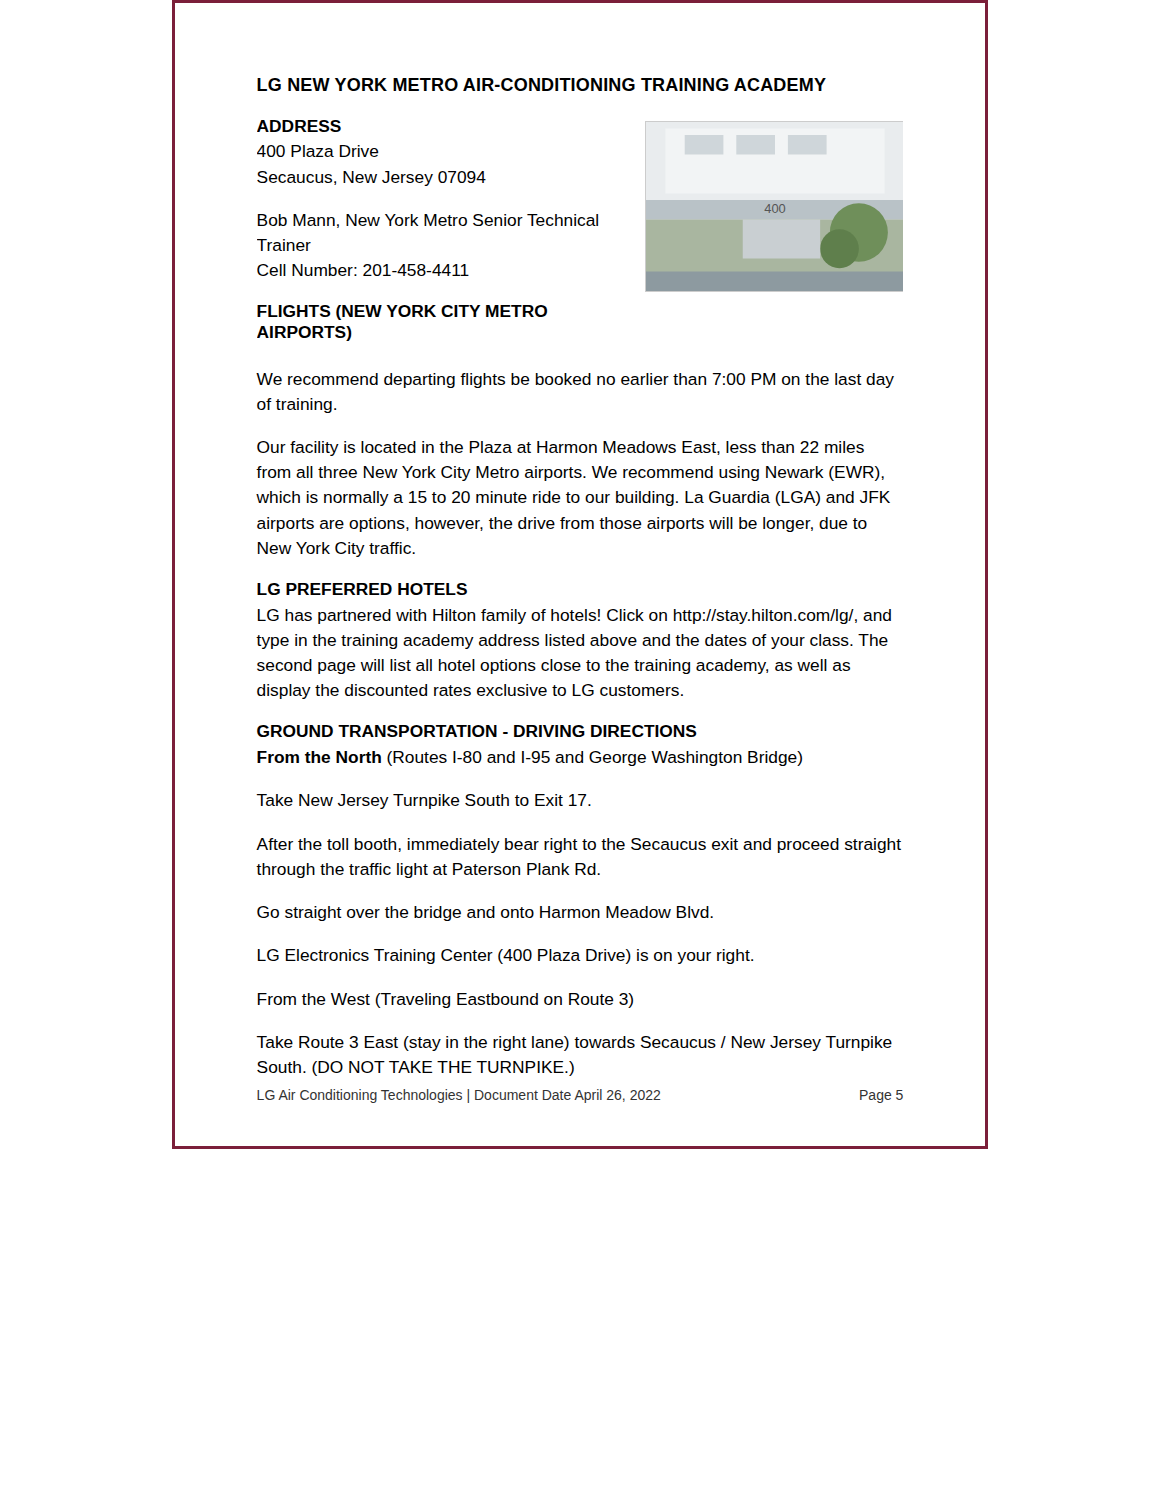LG NEW YORK METRO AIR-CONDITIONING TRAINING ACADEMY
ADDRESS
400 Plaza Drive
Secaucus, New Jersey 07094
Bob Mann, New York Metro Senior Technical Trainer
Cell Number: 201-458-4411
FLIGHTS (NEW YORK CITY METRO AIRPORTS)
We recommend departing flights be booked no earlier than 7:00 PM on the last day of training.
Our facility is located in the Plaza at Harmon Meadows East, less than 22 miles from all three New York City Metro airports. We recommend using Newark (EWR), which is normally a 15 to 20 minute ride to our building. La Guardia (LGA) and JFK airports are options, however, the drive from those airports will be longer, due to New York City traffic.
LG PREFERRED HOTELS
LG has partnered with Hilton family of hotels! Click on http://stay.hilton.com/lg/, and type in the training academy address listed above and the dates of your class. The second page will list all hotel options close to the training academy, as well as display the discounted rates exclusive to LG customers.
GROUND TRANSPORTATION - DRIVING DIRECTIONS
From the North (Routes I-80 and I-95 and George Washington Bridge)
Take New Jersey Turnpike South to Exit 17.
After the toll booth, immediately bear right to the Secaucus exit and proceed straight through the traffic light at Paterson Plank Rd.
Go straight over the bridge and onto Harmon Meadow Blvd.
LG Electronics Training Center (400 Plaza Drive) is on your right.
From the West (Traveling Eastbound on Route 3)
Take Route 3 East (stay in the right lane) towards Secaucus / New Jersey Turnpike South. (DO NOT TAKE THE TURNPIKE.)
LG Air Conditioning Technologies | Document Date April 26, 2022 Page 5